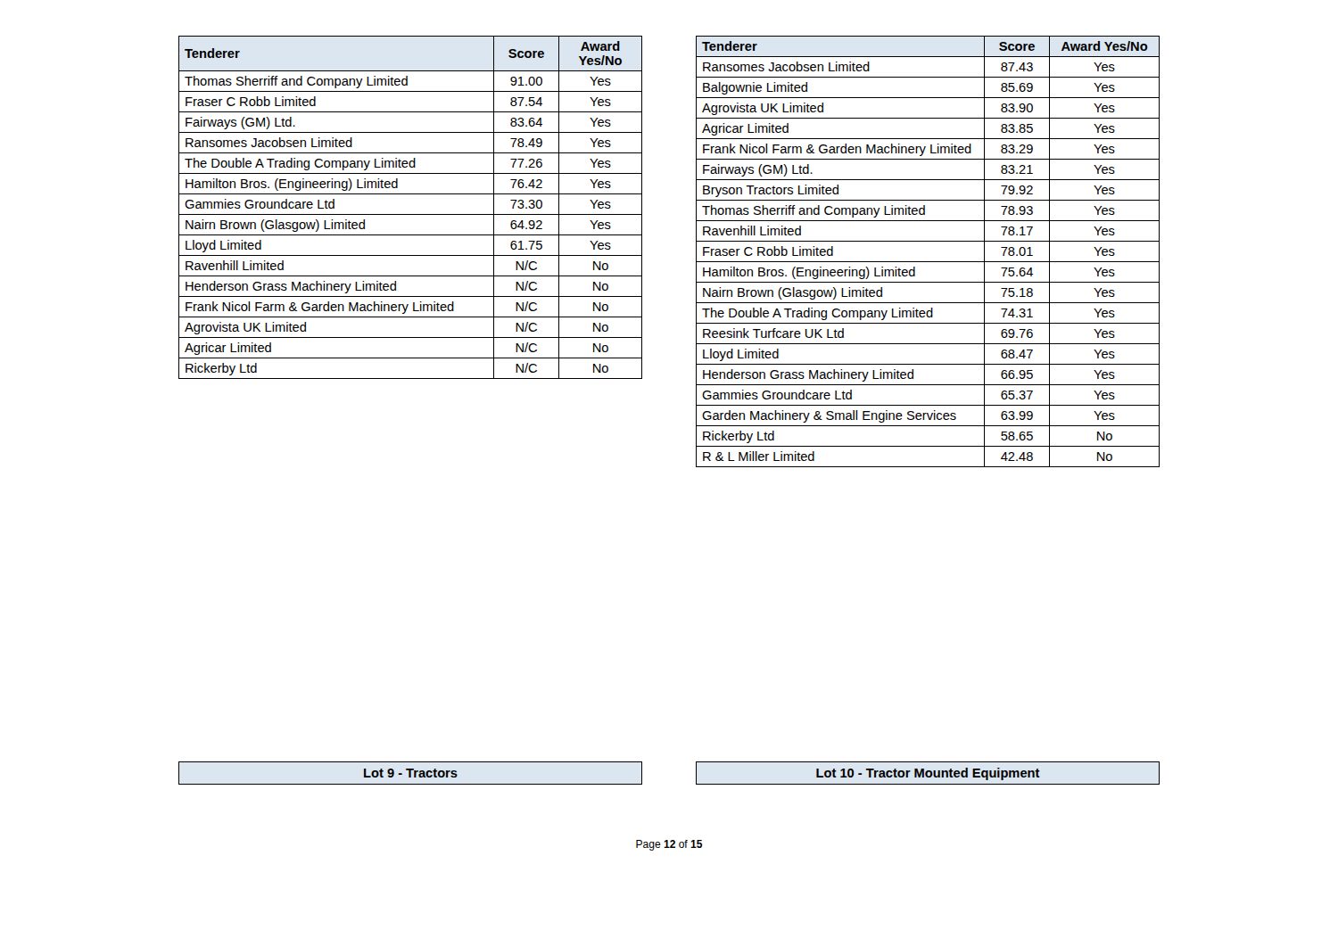| Tenderer | Score | Award Yes/No |
| --- | --- | --- |
| Thomas Sherriff and Company Limited | 91.00 | Yes |
| Fraser C Robb Limited | 87.54 | Yes |
| Fairways (GM) Ltd. | 83.64 | Yes |
| Ransomes Jacobsen Limited | 78.49 | Yes |
| The Double A Trading Company Limited | 77.26 | Yes |
| Hamilton Bros. (Engineering) Limited | 76.42 | Yes |
| Gammies Groundcare Ltd | 73.30 | Yes |
| Nairn Brown (Glasgow) Limited | 64.92 | Yes |
| Lloyd Limited | 61.75 | Yes |
| Ravenhill Limited | N/C | No |
| Henderson Grass Machinery Limited | N/C | No |
| Frank Nicol Farm & Garden Machinery Limited | N/C | No |
| Agrovista UK Limited | N/C | No |
| Agricar Limited | N/C | No |
| Rickerby Ltd | N/C | No |
| Tenderer | Score | Award Yes/No |
| --- | --- | --- |
| Ransomes Jacobsen Limited | 87.43 | Yes |
| Balgownie Limited | 85.69 | Yes |
| Agrovista UK Limited | 83.90 | Yes |
| Agricar Limited | 83.85 | Yes |
| Frank Nicol Farm & Garden Machinery Limited | 83.29 | Yes |
| Fairways (GM) Ltd. | 83.21 | Yes |
| Bryson Tractors Limited | 79.92 | Yes |
| Thomas Sherriff and Company Limited | 78.93 | Yes |
| Ravenhill Limited | 78.17 | Yes |
| Fraser C Robb Limited | 78.01 | Yes |
| Hamilton Bros. (Engineering) Limited | 75.64 | Yes |
| Nairn Brown (Glasgow) Limited | 75.18 | Yes |
| The Double A Trading Company Limited | 74.31 | Yes |
| Reesink Turfcare UK Ltd | 69.76 | Yes |
| Lloyd Limited | 68.47 | Yes |
| Henderson Grass Machinery Limited | 66.95 | Yes |
| Gammies Groundcare Ltd | 65.37 | Yes |
| Garden Machinery & Small Engine Services | 63.99 | Yes |
| Rickerby Ltd | 58.65 | No |
| R & L Miller Limited | 42.48 | No |
Lot 9 - Tractors
Lot 10 - Tractor Mounted Equipment
Page 12 of 15